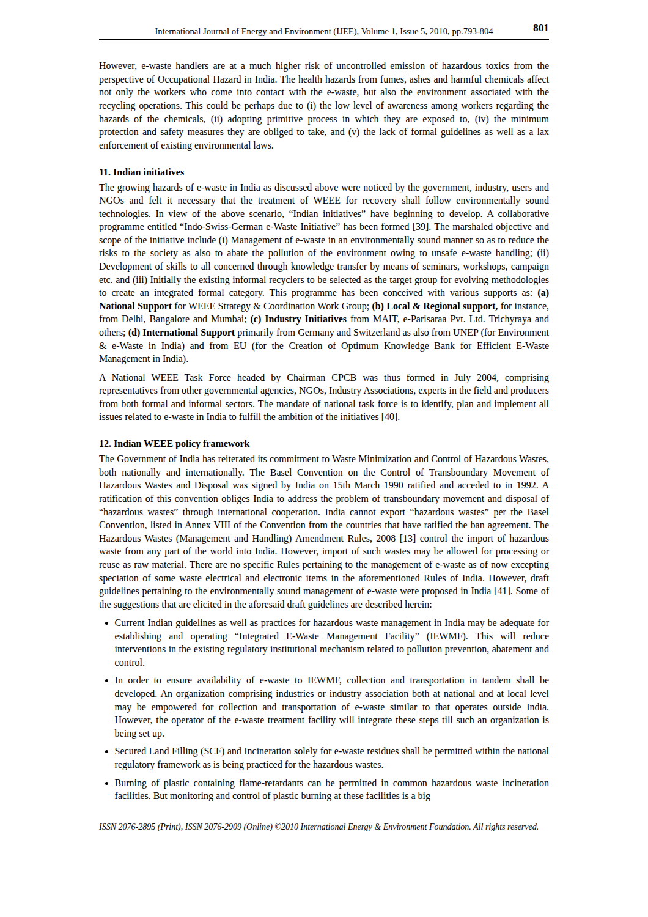International Journal of Energy and Environment (IJEE), Volume 1, Issue 5, 2010, pp.793-804 801
However, e-waste handlers are at a much higher risk of uncontrolled emission of hazardous toxics from the perspective of Occupational Hazard in India. The health hazards from fumes, ashes and harmful chemicals affect not only the workers who come into contact with the e-waste, but also the environment associated with the recycling operations. This could be perhaps due to (i) the low level of awareness among workers regarding the hazards of the chemicals, (ii) adopting primitive process in which they are exposed to, (iv) the minimum protection and safety measures they are obliged to take, and (v) the lack of formal guidelines as well as a lax enforcement of existing environmental laws.
11. Indian initiatives
The growing hazards of e-waste in India as discussed above were noticed by the government, industry, users and NGOs and felt it necessary that the treatment of WEEE for recovery shall follow environmentally sound technologies. In view of the above scenario, “Indian initiatives” have beginning to develop. A collaborative programme entitled “Indo-Swiss-German e-Waste Initiative” has been formed [39]. The marshaled objective and scope of the initiative include (i) Management of e-waste in an environmentally sound manner so as to reduce the risks to the society as also to abate the pollution of the environment owing to unsafe e-waste handling; (ii) Development of skills to all concerned through knowledge transfer by means of seminars, workshops, campaign etc. and (iii) Initially the existing informal recyclers to be selected as the target group for evolving methodologies to create an integrated formal category. This programme has been conceived with various supports as: (a) National Support for WEEE Strategy & Coordination Work Group; (b) Local & Regional support, for instance, from Delhi, Bangalore and Mumbai; (c) Industry Initiatives from MAIT, e-Parisaraa Pvt. Ltd. Trichyraya and others; (d) International Support primarily from Germany and Switzerland as also from UNEP (for Environment & e-Waste in India) and from EU (for the Creation of Optimum Knowledge Bank for Efficient E-Waste Management in India).
A National WEEE Task Force headed by Chairman CPCB was thus formed in July 2004, comprising representatives from other governmental agencies, NGOs, Industry Associations, experts in the field and producers from both formal and informal sectors. The mandate of national task force is to identify, plan and implement all issues related to e-waste in India to fulfill the ambition of the initiatives [40].
12. Indian WEEE policy framework
The Government of India has reiterated its commitment to Waste Minimization and Control of Hazardous Wastes, both nationally and internationally. The Basel Convention on the Control of Transboundary Movement of Hazardous Wastes and Disposal was signed by India on 15th March 1990 ratified and acceded to in 1992. A ratification of this convention obliges India to address the problem of transboundary movement and disposal of “hazardous wastes” through international cooperation. India cannot export “hazardous wastes” per the Basel Convention, listed in Annex VIII of the Convention from the countries that have ratified the ban agreement. The Hazardous Wastes (Management and Handling) Amendment Rules, 2008 [13] control the import of hazardous waste from any part of the world into India. However, import of such wastes may be allowed for processing or reuse as raw material. There are no specific Rules pertaining to the management of e-waste as of now excepting speciation of some waste electrical and electronic items in the aforementioned Rules of India. However, draft guidelines pertaining to the environmentally sound management of e-waste were proposed in India [41]. Some of the suggestions that are elicited in the aforesaid draft guidelines are described herein:
Current Indian guidelines as well as practices for hazardous waste management in India may be adequate for establishing and operating “Integrated E-Waste Management Facility” (IEWMF). This will reduce interventions in the existing regulatory institutional mechanism related to pollution prevention, abatement and control.
In order to ensure availability of e-waste to IEWMF, collection and transportation in tandem shall be developed. An organization comprising industries or industry association both at national and at local level may be empowered for collection and transportation of e-waste similar to that operates outside India. However, the operator of the e-waste treatment facility will integrate these steps till such an organization is being set up.
Secured Land Filling (SCF) and Incineration solely for e-waste residues shall be permitted within the national regulatory framework as is being practiced for the hazardous wastes.
Burning of plastic containing flame-retardants can be permitted in common hazardous waste incineration facilities. But monitoring and control of plastic burning at these facilities is a big
ISSN 2076-2895 (Print), ISSN 2076-2909 (Online) ©2010 International Energy & Environment Foundation. All rights reserved.